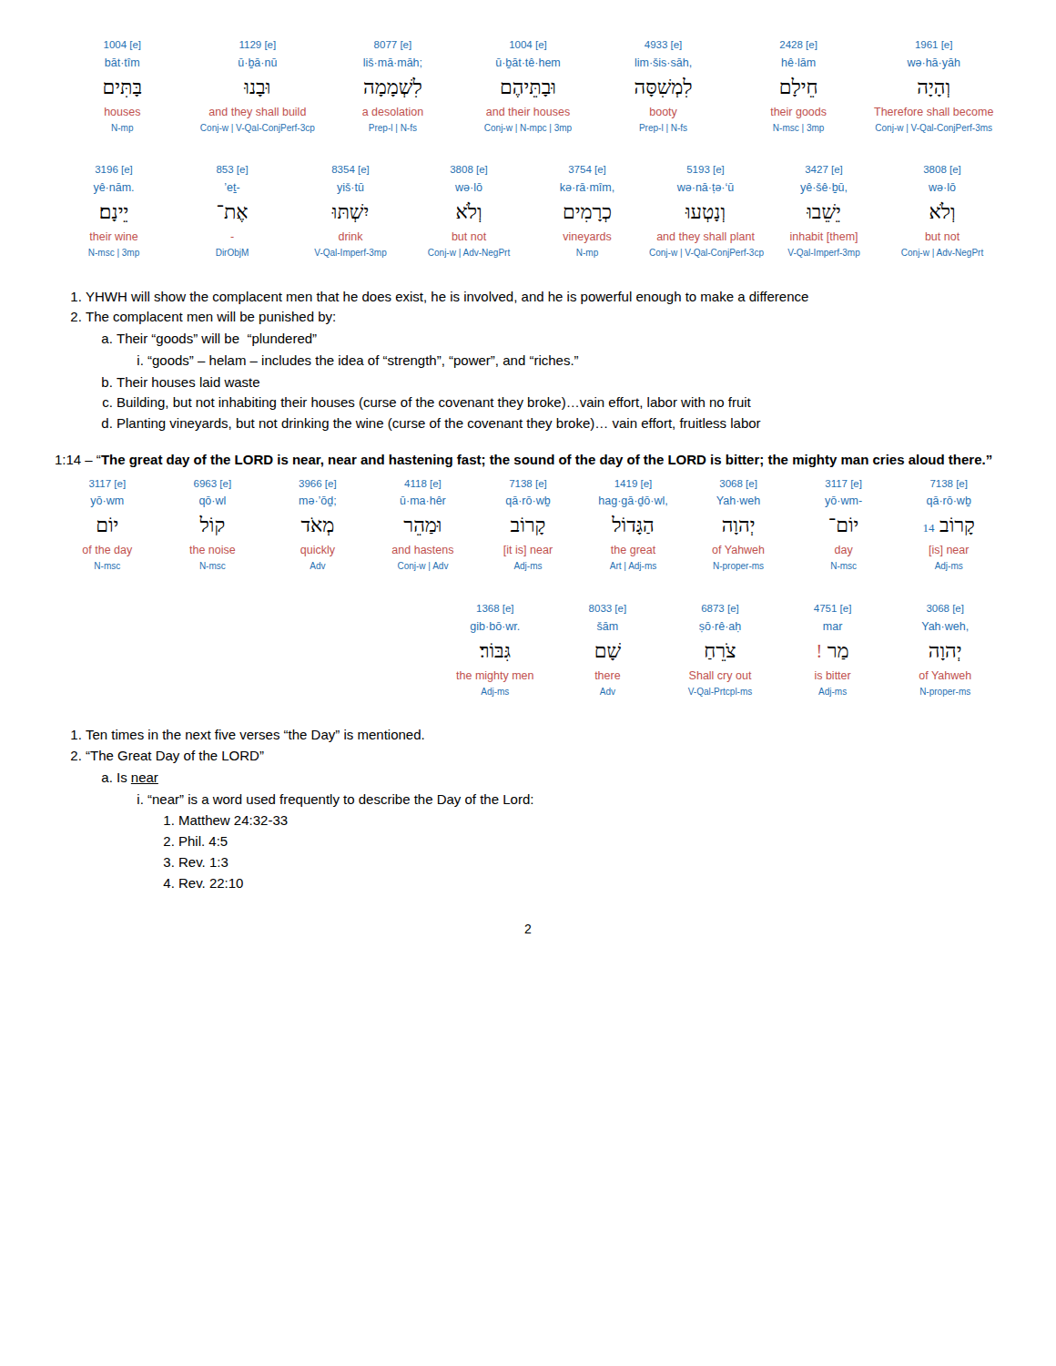| 1004 [e] | 1129 [e] | 8077 [e] | 1004 [e] | 4933 [e] | 2428 [e] | 1961 [e] |
| bāt·tîm | ū·ḇā·nū | liš·mā·māh; | ū·ḇāt·tê·hem | lim·šis·sāh, | hê·lām | wə·hā·yāh |
| בָּתִּים | וּבָנוּ | לִשְׁמָמָה | וּבָתֵּיהֶם | לִמְשִׁסָּה | חֵילָם | וְהָיָה |
| houses | and they shall build | a desolation | and their houses | booty | their goods | Therefore shall become |
| N-mp | Conj-w / V-Qal-ConjPerf-3cp | Prep-l / N-fs | Conj-w / N-mpc / 3mp | Prep-l / N-fs | N-msc / 3mp | Conj-w / V-Qal-ConjPerf-3ms |
| 3196 [e] | 853 [e] | 8354 [e] | 3808 [e] | 3754 [e] | 5193 [e] | 3427 [e] | 3808 [e] |
| yê·nām. | ’eṯ- | yiš·tū | wə·lō | kə·rā·mîm, | wə·nā·ṭə·‘ū | yê·šê·ḇū, | wə·lō |
| יֵינָם׃ | אֶת־ | יִשְׁתּוּ | וְלֹא | כְרָמִים | וְנָטְעוּ | יֵשֵׁבוּ | וְלֹא |
| their wine | - | drink | but not | vineyards | and they shall plant | inhabit [them] | but not |
| N-msc / 3mp | DirObjM | V-Qal-Imperf-3mp | Conj-w / Adv-NegPrt | N-mp | Conj-w / V-Qal-ConjPerf-3cp | V-Qal-Imperf-3mp | Conj-w / Adv-NegPrt |
YHWH will show the complacent men that he does exist, he is involved, and he is powerful enough to make a difference
The complacent men will be punished by:
Their “goods” will be “plundered”
“goods” – helam – includes the idea of “strength”, “power”, and “riches.”
Their houses laid waste
Building, but not inhabiting their houses (curse of the covenant they broke)…vain effort, labor with no fruit
Planting vineyards, but not drinking the wine (curse of the covenant they broke)… vain effort, fruitless labor
1:14 – “The great day of the LORD is near, near and hastening fast; the sound of the day of the LORD is bitter; the mighty man cries aloud there.”
| 3117 [e] | 6963 [e] | 3966 [e] | 4118 [e] | 7138 [e] | 1419 [e] | 3068 [e] | 3117 [e] | 7138 [e] |
| yō·wm | qō·wl | mə·’ōḏ; | ū·ma·hêr | qā·rō·wḇ | hag·gā·ḏō·wl, | Yah·weh | yō·wm- | qā·rō·wḇ |
| יוֹם | קוֹל | מְאֹד | וּמַהֵר | קָרוֹב | הַגָּדוֹל | יְהוָה | יוֹם־ | קָרוֹב 14 |
| of the day | the noise | quickly | and hastens | [it is] near | the great | of Yahweh | day | [is] near |
| N-msc | N-msc | Adv | Conj-w / Adv | Adj-ms | Art / Adj-ms | N-proper-ms | N-msc | Adj-ms |
| | 1368 [e] | 8033 [e] | 6873 [e] | 4751 [e] | 3068 [e] |
| | gib·bō·wr. | šām | ṣō·rê·aḥ | mar | Yah·weh, |
| | גִּבּוֹר׃ | שָׁם | צֹרֵחַ | מַר ! | יְהוָה |
| | the mighty men | there | Shall cry out | is bitter | of Yahweh |
| | Adj-ms | Adv | V-Qal-Prtcpl-ms | Adj-ms | N-proper-ms |
Ten times in the next five verses “the Day” is mentioned.
“The Great Day of the LORD”
Is near
“near” is a word used frequently to describe the Day of the Lord:
Matthew 24:32-33
Phil. 4:5
Rev. 1:3
Rev. 22:10
2